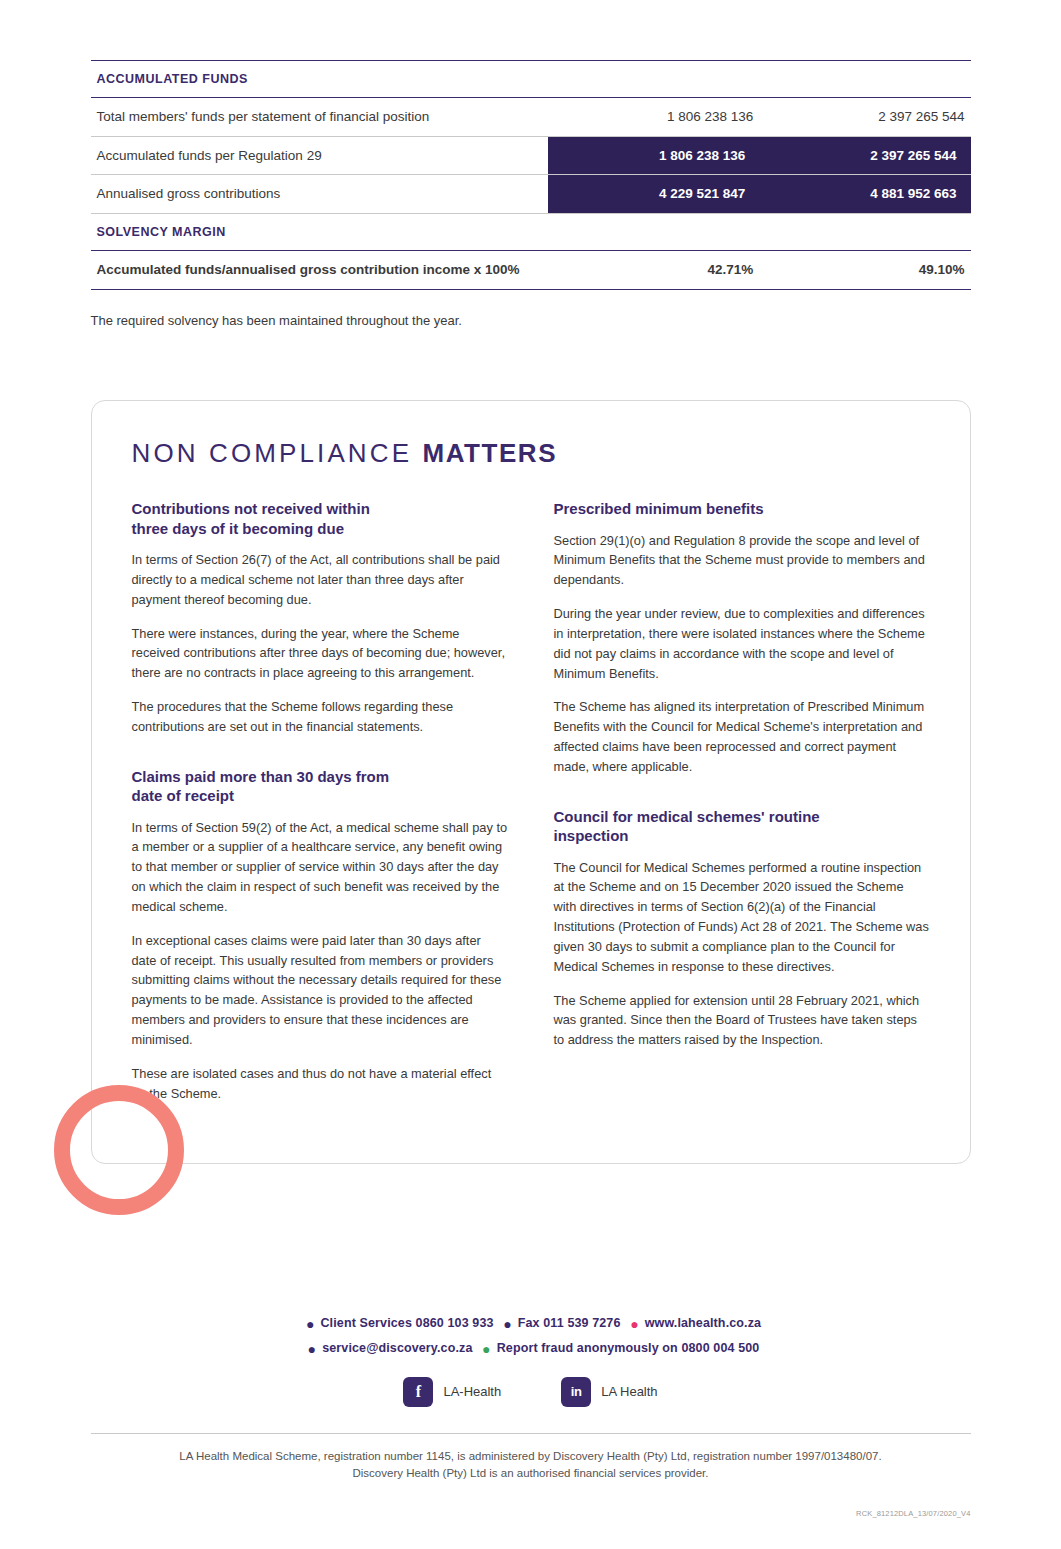| Accumulated funds |
| --- |
| Total members' funds per statement of financial position | 1 806 238 136 | 2 397 265 544 |
| Accumulated funds per Regulation 29 | 1 806 238 136 | 2 397 265 544 |
| Annualised gross contributions | 4 229 521 847 | 4 881 952 663 |
| Solvency margin |
| Accumulated funds/annualised gross contribution income x 100% | 42.71% | 49.10% |
The required solvency has been maintained throughout the year.
NON COMPLIANCE MATTERS
Contributions not received within
three days of it becoming due
In terms of Section 26(7) of the Act, all contributions shall be paid directly to a medical scheme not later than three days after payment thereof becoming due.
There were instances, during the year, where the Scheme received contributions after three days of becoming due; however, there are no contracts in place agreeing to this arrangement.
The procedures that the Scheme follows regarding these contributions are set out in the financial statements.
Claims paid more than 30 days from
date of receipt
In terms of Section 59(2) of the Act, a medical scheme shall pay to a member or a supplier of a healthcare service, any benefit owing to that member or supplier of service within 30 days after the day on which the claim in respect of such benefit was received by the medical scheme.
In exceptional cases claims were paid later than 30 days after date of receipt. This usually resulted from members or providers submitting claims without the necessary details required for these payments to be made. Assistance is provided to the affected members and providers to ensure that these incidences are minimised.
These are isolated cases and thus do not have a material effect on the Scheme.
Prescribed minimum benefits
Section 29(1)(o) and Regulation 8 provide the scope and level of Minimum Benefits that the Scheme must provide to members and dependants.
During the year under review, due to complexities and differences in interpretation, there were isolated instances where the Scheme did not pay claims in accordance with the scope and level of Minimum Benefits.
The Scheme has aligned its interpretation of Prescribed Minimum Benefits with the Council for Medical Scheme's interpretation and affected claims have been reprocessed and correct payment made, where applicable.
Council for medical schemes' routine
inspection
The Council for Medical Schemes performed a routine inspection at the Scheme and on 15 December 2020 issued the Scheme with directives in terms of Section 6(2)(a) of the Financial Institutions (Protection of Funds) Act 28 of 2021. The Scheme was given 30 days to submit a compliance plan to the Council for Medical Schemes in response to these directives.
The Scheme applied for extension until 28 February 2021, which was granted. Since then the Board of Trustees have taken steps to address the matters raised by the Inspection.
●Client Services 0860 103 933 ●Fax 011 539 7276 ●www.lahealth.co.za
●service@discovery.co.za ●Report fraud anonymously on 0800 004 500
fLA-Health
in LA Health
LA Health Medical Scheme, registration number 1145, is administered by Discovery Health (Pty) Ltd, registration number 1997/013480/07.
Discovery Health (Pty) Ltd is an authorised financial services provider.
RCK_81212DLA_13/07/2020_V4